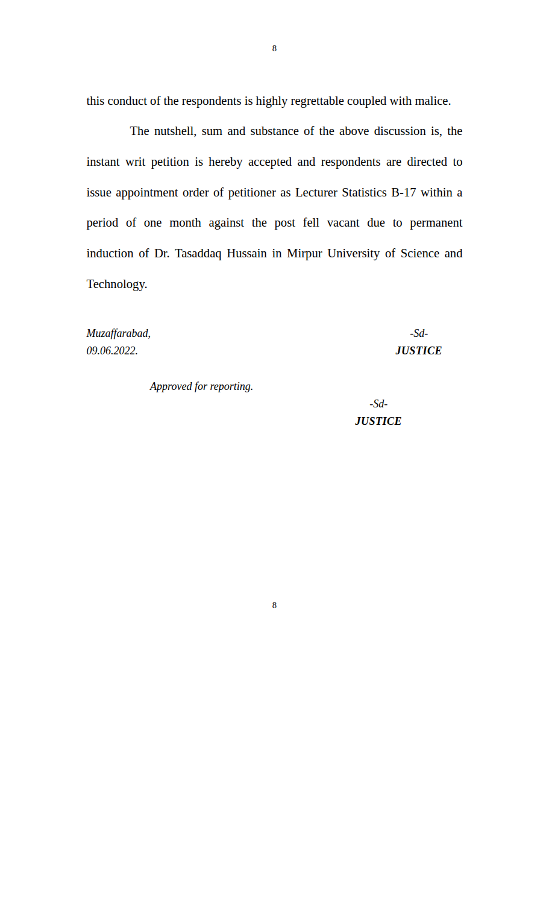8
this conduct of the respondents is highly regrettable coupled with malice.
The nutshell, sum and substance of the above discussion is, the instant writ petition is hereby accepted and respondents are directed to issue appointment order of petitioner as Lecturer Statistics B-17 within a period of one month against the post fell vacant due to permanent induction of Dr. Tasaddaq Hussain in Mirpur University of Science and Technology.
Muzaffarabad,
09.06.2022.
-Sd-
JUSTICE
Approved for reporting.
-Sd-
JUSTICE
8